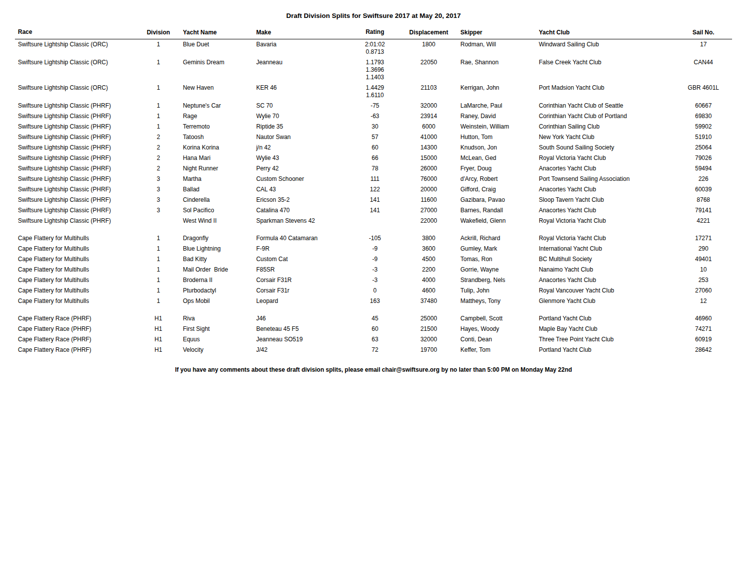Draft Division Splits for Swiftsure 2017 at May 20, 2017
| Race | Division | Yacht Name | Make | Rating | Displacement | Skipper | Yacht Club | Sail No. |
| --- | --- | --- | --- | --- | --- | --- | --- | --- |
| Swiftsure Lightship Classic (ORC) | 1 | Blue Duet | Bavaria | 2:01:02 0.8713 | 1800 | Rodman, Will | Windward Sailing Club | 17 |
| Swiftsure Lightship Classic (ORC) | 1 | Geminis Dream | Jeanneau | 1.1793 1.3696 1.1403 | 22050 | Rae, Shannon | False Creek Yacht Club | CAN44 |
| Swiftsure Lightship Classic (ORC) | 1 | New Haven | KER 46 | 1.4429 1.6110 | 21103 | Kerrigan, John | Port Madsion Yacht Club | GBR 4601L |
| Swiftsure Lightship Classic (PHRF) | 1 | Neptune's Car | SC 70 | -75 | 32000 | LaMarche, Paul | Corinthian Yacht Club of Seattle | 60667 |
| Swiftsure Lightship Classic (PHRF) | 1 | Rage | Wylie 70 | -63 | 23914 | Raney, David | Corinthian Yacht Club of Portland | 69830 |
| Swiftsure Lightship Classic (PHRF) | 1 | Terremoto | Riptide 35 | 30 | 6000 | Weinstein, William | Corinthian Sailing Club | 59902 |
| Swiftsure Lightship Classic (PHRF) | 2 | Tatoosh | Nautor Swan | 57 | 41000 | Hutton, Tom | New York Yacht Club | 51910 |
| Swiftsure Lightship Classic (PHRF) | 2 | Korina Korina | j/n 42 | 60 | 14300 | Knudson, Jon | South Sound Sailing Society | 25064 |
| Swiftsure Lightship Classic (PHRF) | 2 | Hana Mari | Wylie 43 | 66 | 15000 | McLean, Ged | Royal Victoria Yacht Club | 79026 |
| Swiftsure Lightship Classic (PHRF) | 2 | Night Runner | Perry 42 | 78 | 26000 | Fryer, Doug | Anacortes Yacht Club | 59494 |
| Swiftsure Lightship Classic (PHRF) | 3 | Martha | Custom Schooner | 111 | 76000 | d'Arcy, Robert | Port Townsend Sailing Association | 226 |
| Swiftsure Lightship Classic (PHRF) | 3 | Ballad | CAL 43 | 122 | 20000 | Gifford, Craig | Anacortes Yacht Club | 60039 |
| Swiftsure Lightship Classic (PHRF) | 3 | Cinderella | Ericson 35-2 | 141 | 11600 | Gazibara, Pavao | Sloop Tavern Yacht Club | 8768 |
| Swiftsure Lightship Classic (PHRF) | 3 | Sol Pacifico | Catalina 470 | 141 | 27000 | Barnes, Randall | Anacortes Yacht Club | 79141 |
| Swiftsure Lightship Classic (PHRF) | | West Wind II | Sparkman Stevens 42 | | 22000 | Wakefield, Glenn | Royal Victoria Yacht Club | 4221 |
| Cape Flattery for Multihulls | 1 | Dragonfly | Formula 40 Catamaran | -105 | 3800 | Ackrill, Richard | Royal Victoria Yacht Club | 17271 |
| Cape Flattery for Multihulls | 1 | Blue Lightning | F-9R | -9 | 3600 | Gumley, Mark | International Yacht Club | 290 |
| Cape Flattery for Multihulls | 1 | Bad Kitty | Custom Cat | -9 | 4500 | Tomas, Ron | BC Multihull Society | 49401 |
| Cape Flattery for Multihulls | 1 | Mail Order Bride | F85SR | -3 | 2200 | Gorrie, Wayne | Nanaimo Yacht Club | 10 |
| Cape Flattery for Multihulls | 1 | Broderna II | Corsair F31R | -3 | 4000 | Strandberg, Nels | Anacortes Yacht Club | 253 |
| Cape Flattery for Multihulls | 1 | Pturbodactyl | Corsair F31r | 0 | 4600 | Tulip, John | Royal Vancouver Yacht Club | 27060 |
| Cape Flattery for Multihulls | 1 | Ops Mobil | Leopard | 163 | 37480 | Mattheys, Tony | Glenmore Yacht Club | 12 |
| Cape Flattery Race (PHRF) | H1 | Riva | J46 | 45 | 25000 | Campbell, Scott | Portland Yacht Club | 46960 |
| Cape Flattery Race (PHRF) | H1 | First Sight | Beneteau 45 F5 | 60 | 21500 | Hayes, Woody | Maple Bay Yacht Club | 74271 |
| Cape Flattery Race (PHRF) | H1 | Equus | Jeanneau SO519 | 63 | 32000 | Conti, Dean | Three Tree Point Yacht Club | 60919 |
| Cape Flattery Race (PHRF) | H1 | Velocity | J/42 | 72 | 19700 | Keffer, Tom | Portland Yacht Club | 28642 |
If you have any comments about these draft division splits, please email chair@swiftsure.org by no later than 5:00 PM on Monday May 22nd